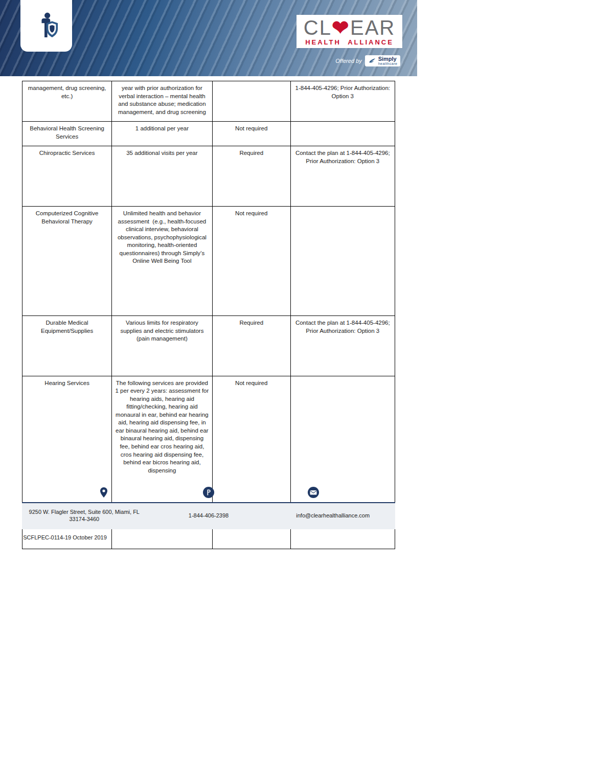CL❤EAR
HEALTH ALLIANCE
Offered by Simply healthcare
| management, drug screening, etc.) | year with prior authorization for verbal interaction – mental health and substance abuse; medication management, and drug screening | | 1-844-405-4296; Prior Authorization: Option 3 |
| Behavioral Health Screening Services | 1 additional per year | Not required | |
| Chiropractic Services | 35 additional visits per year | Required | Contact the plan at 1-844-405-4296; Prior Authorization: Option 3 |
| Computerized Cognitive Behavioral Therapy | Unlimited health and behavior assessment (e.g., health-focused clinical interview, behavioral observations, psychophysiological monitoring, health-oriented questionnaires) through Simply’s Online Well Being Tool | Not required | |
| Durable Medical Equipment/Supplies | Various limits for respiratory supplies and electric stimulators (pain management) | Required | Contact the plan at 1-844-405-4296; Prior Authorization: Option 3 |
| Hearing Services | The following services are provided 1 per every 2 years: assessment for hearing aids, hearing aid fitting/checking, hearing aid monaural in ear, behind ear hearing aid, hearing aid dispensing fee, in ear binaural hearing aid, behind ear binaural hearing aid, dispensing fee, behind ear cros hearing aid, cros hearing aid dispensing fee, behind ear bicros hearing aid, dispensing | Not required | |
9250 W. Flagler Street, Suite 600, Miami, FL 33174-3460
1-844-406-2398
info@clearhealthalliance.com
SCFLPEC-0114-19 October 2019